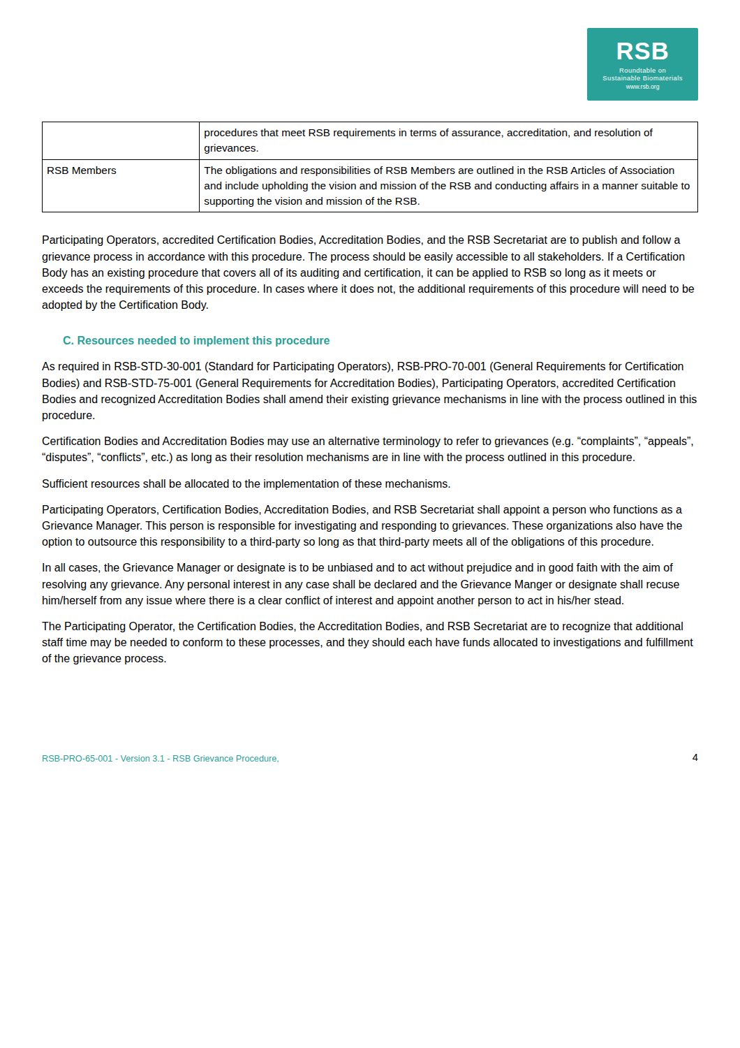RSB
Roundtable on
Sustainable Biomaterials
www.rsb.org
| | procedures that meet RSB requirements in terms of assurance, accreditation, and resolution of grievances. |
| RSB Members | The obligations and responsibilities of RSB Members are outlined in the RSB Articles of Association and include upholding the vision and mission of the RSB and conducting affairs in a manner suitable to supporting the vision and mission of the RSB. |
Participating Operators, accredited Certification Bodies, Accreditation Bodies, and the RSB Secretariat are to publish and follow a grievance process in accordance with this procedure. The process should be easily accessible to all stakeholders. If a Certification Body has an existing procedure that covers all of its auditing and certification, it can be applied to RSB so long as it meets or exceeds the requirements of this procedure. In cases where it does not, the additional requirements of this procedure will need to be adopted by the Certification Body.
C. Resources needed to implement this procedure
As required in RSB-STD-30-001 (Standard for Participating Operators), RSB-PRO-70-001 (General Requirements for Certification Bodies) and RSB-STD-75-001 (General Requirements for Accreditation Bodies), Participating Operators, accredited Certification Bodies and recognized Accreditation Bodies shall amend their existing grievance mechanisms in line with the process outlined in this procedure.
Certification Bodies and Accreditation Bodies may use an alternative terminology to refer to grievances (e.g. “complaints”, “appeals”, “disputes”, “conflicts”, etc.) as long as their resolution mechanisms are in line with the process outlined in this procedure.
Sufficient resources shall be allocated to the implementation of these mechanisms.
Participating Operators, Certification Bodies, Accreditation Bodies, and RSB Secretariat shall appoint a person who functions as a Grievance Manager. This person is responsible for investigating and responding to grievances. These organizations also have the option to outsource this responsibility to a third-party so long as that third-party meets all of the obligations of this procedure.
In all cases, the Grievance Manager or designate is to be unbiased and to act without prejudice and in good faith with the aim of resolving any grievance. Any personal interest in any case shall be declared and the Grievance Manger or designate shall recuse him/herself from any issue where there is a clear conflict of interest and appoint another person to act in his/her stead.
The Participating Operator, the Certification Bodies, the Accreditation Bodies, and RSB Secretariat are to recognize that additional staff time may be needed to conform to these processes, and they should each have funds allocated to investigations and fulfillment of the grievance process.
RSB-PRO-65-001 - Version 3.1 - RSB Grievance Procedure,
4